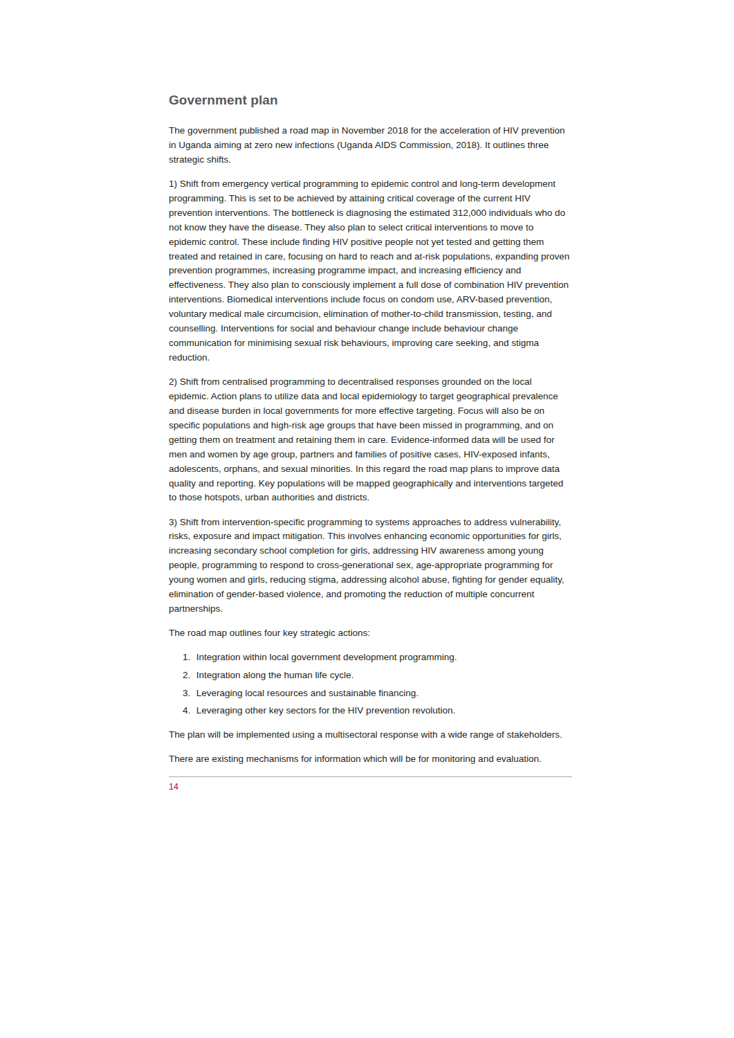Government plan
The government published a road map in November 2018 for the acceleration of HIV prevention in Uganda aiming at zero new infections (Uganda AIDS Commission, 2018). It outlines three strategic shifts.
1) Shift from emergency vertical programming to epidemic control and long-term development programming. This is set to be achieved by attaining critical coverage of the current HIV prevention interventions. The bottleneck is diagnosing the estimated 312,000 individuals who do not know they have the disease. They also plan to select critical interventions to move to epidemic control. These include finding HIV positive people not yet tested and getting them treated and retained in care, focusing on hard to reach and at-risk populations, expanding proven prevention programmes, increasing programme impact, and increasing efficiency and effectiveness. They also plan to consciously implement a full dose of combination HIV prevention interventions. Biomedical interventions include focus on condom use, ARV-based prevention, voluntary medical male circumcision, elimination of mother-to-child transmission, testing, and counselling. Interventions for social and behaviour change include behaviour change communication for minimising sexual risk behaviours, improving care seeking, and stigma reduction.
2) Shift from centralised programming to decentralised responses grounded on the local epidemic. Action plans to utilize data and local epidemiology to target geographical prevalence and disease burden in local governments for more effective targeting. Focus will also be on specific populations and high-risk age groups that have been missed in programming, and on getting them on treatment and retaining them in care. Evidence-informed data will be used for men and women by age group, partners and families of positive cases, HIV-exposed infants, adolescents, orphans, and sexual minorities. In this regard the road map plans to improve data quality and reporting. Key populations will be mapped geographically and interventions targeted to those hotspots, urban authorities and districts.
3) Shift from intervention-specific programming to systems approaches to address vulnerability, risks, exposure and impact mitigation. This involves enhancing economic opportunities for girls, increasing secondary school completion for girls, addressing HIV awareness among young people, programming to respond to cross-generational sex, age-appropriate programming for young women and girls, reducing stigma, addressing alcohol abuse, fighting for gender equality, elimination of gender-based violence, and promoting the reduction of multiple concurrent partnerships.
The road map outlines four key strategic actions:
Integration within local government development programming.
Integration along the human life cycle.
Leveraging local resources and sustainable financing.
Leveraging other key sectors for the HIV prevention revolution.
The plan will be implemented using a multisectoral response with a wide range of stakeholders.
There are existing mechanisms for information which will be for monitoring and evaluation.
14